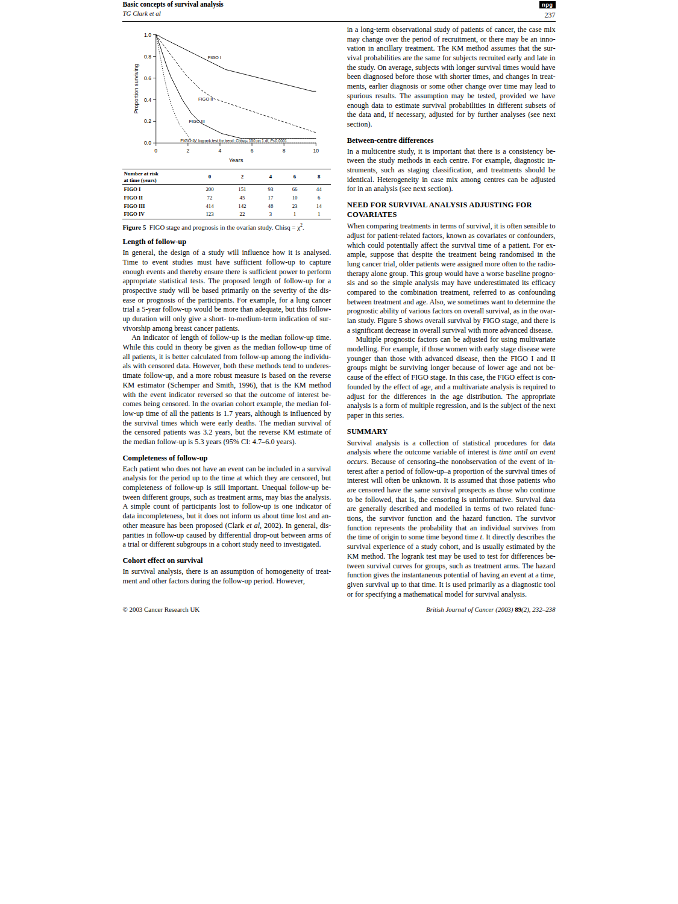Basic concepts of survival analysis
TG Clark et al
npg
237
0.0 0.2 0.4 0.6 0.8 1.0 Proportion surviving 0 2 4 6 8 10 Years FIGO I FIGO II FIGO III FIGO IV logrank test for trend: Chisq= 150 on 1 df, P<0.0001
| Number at risk at time (years) | 0 | 2 | 4 | 6 | 8 |
| --- | --- | --- | --- | --- | --- |
| FIGO I | 200 | 151 | 93 | 66 | 44 |
| FIGO II | 72 | 45 | 17 | 10 | 6 |
| FIGO III | 414 | 142 | 48 | 23 | 14 |
| FIGO IV | 123 | 22 | 3 | 1 | 1 |
Figure 5 FIGO stage and prognosis in the ovarian study. Chisq = χ2.
Length of follow-up
In general, the design of a study will influence how it is analysed. Time to event studies must have sufficient follow-up to capture enough events and thereby ensure there is sufficient power to perform appropriate statistical tests. The proposed length of follow-up for a prospective study will be based primarily on the severity of the disease or prognosis of the participants. For example, for a lung cancer trial a 5-year follow-up would be more than adequate, but this follow-up duration will only give a short- to-medium-term indication of survivorship among breast cancer patients.
An indicator of length of follow-up is the median follow-up time. While this could in theory be given as the median follow-up time of all patients, it is better calculated from follow-up among the individuals with censored data. However, both these methods tend to underestimate follow-up, and a more robust measure is based on the reverse KM estimator (Schemper and Smith, 1996), that is the KM method with the event indicator reversed so that the outcome of interest becomes being censored. In the ovarian cohort example, the median follow-up time of all the patients is 1.7 years, although is influenced by the survival times which were early deaths. The median survival of the censored patients was 3.2 years, but the reverse KM estimate of the median follow-up is 5.3 years (95% CI: 4.7–6.0 years).
Completeness of follow-up
Each patient who does not have an event can be included in a survival analysis for the period up to the time at which they are censored, but completeness of follow-up is still important. Unequal follow-up between different groups, such as treatment arms, may bias the analysis. A simple count of participants lost to follow-up is one indicator of data incompleteness, but it does not inform us about time lost and another measure has been proposed (Clark et al, 2002). In general, disparities in follow-up caused by differential drop-out between arms of a trial or different subgroups in a cohort study need to investigated.
Cohort effect on survival
In survival analysis, there is an assumption of homogeneity of treatment and other factors during the follow-up period. However,
in a long-term observational study of patients of cancer, the case mix may change over the period of recruitment, or there may be an innovation in ancillary treatment. The KM method assumes that the survival probabilities are the same for subjects recruited early and late in the study. On average, subjects with longer survival times would have been diagnosed before those with shorter times, and changes in treatments, earlier diagnosis or some other change over time may lead to spurious results. The assumption may be tested, provided we have enough data to estimate survival probabilities in different subsets of the data and, if necessary, adjusted for by further analyses (see next section).
Between-centre differences
In a multicentre study, it is important that there is a consistency between the study methods in each centre. For example, diagnostic instruments, such as staging classification, and treatments should be identical. Heterogeneity in case mix among centres can be adjusted for in an analysis (see next section).
Need for survival analysis adjusting for covariates
When comparing treatments in terms of survival, it is often sensible to adjust for patient-related factors, known as covariates or confounders, which could potentially affect the survival time of a patient. For example, suppose that despite the treatment being randomised in the lung cancer trial, older patients were assigned more often to the radiotherapy alone group. This group would have a worse baseline prognosis and so the simple analysis may have underestimated its efficacy compared to the combination treatment, referred to as confounding between treatment and age. Also, we sometimes want to determine the prognostic ability of various factors on overall survival, as in the ovarian study. Figure 5 shows overall survival by FIGO stage, and there is a significant decrease in overall survival with more advanced disease.
Multiple prognostic factors can be adjusted for using multivariate modelling. For example, if those women with early stage disease were younger than those with advanced disease, then the FIGO I and II groups might be surviving longer because of lower age and not because of the effect of FIGO stage. In this case, the FIGO effect is confounded by the effect of age, and a multivariate analysis is required to adjust for the differences in the age distribution. The appropriate analysis is a form of multiple regression, and is the subject of the next paper in this series.
Summary
Survival analysis is a collection of statistical procedures for data analysis where the outcome variable of interest is time until an event occurs. Because of censoring–the nonobservation of the event of interest after a period of follow-up–a proportion of the survival times of interest will often be unknown. It is assumed that those patients who are censored have the same survival prospects as those who continue to be followed, that is, the censoring is uninformative. Survival data are generally described and modelled in terms of two related functions, the survivor function and the hazard function. The survivor function represents the probability that an individual survives from the time of origin to some time beyond time t. It directly describes the survival experience of a study cohort, and is usually estimated by the KM method. The logrank test may be used to test for differences between survival curves for groups, such as treatment arms. The hazard function gives the instantaneous potential of having an event at a time, given survival up to that time. It is used primarily as a diagnostic tool or for specifying a mathematical model for survival analysis.
© 2003 Cancer Research UK
British Journal of Cancer (2003) 89(2), 232–238